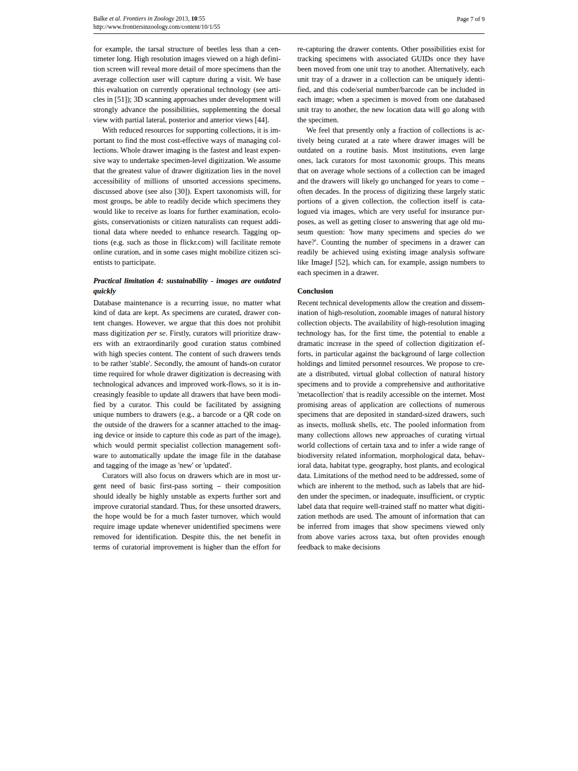Balke et al. Frontiers in Zoology 2013, 10:55
http://www.frontiersinzoology.com/content/10/1/55
Page 7 of 9
for example, the tarsal structure of beetles less than a centimeter long. High resolution images viewed on a high definition screen will reveal more detail of more specimens than the average collection user will capture during a visit. We base this evaluation on currently operational technology (see articles in [51]); 3D scanning approaches under development will strongly advance the possibilities, supplementing the dorsal view with partial lateral, posterior and anterior views [44].
With reduced resources for supporting collections, it is important to find the most cost-effective ways of managing collections. Whole drawer imaging is the fastest and least expensive way to undertake specimen-level digitization. We assume that the greatest value of drawer digitization lies in the novel accessibility of millions of unsorted accessions specimens, discussed above (see also [30]). Expert taxonomists will, for most groups, be able to readily decide which specimens they would like to receive as loans for further examination, ecologists, conservationists or citizen naturalists can request additional data where needed to enhance research. Tagging options (e.g. such as those in flickr.com) will facilitate remote online curation, and in some cases might mobilize citizen scientists to participate.
Practical limitation 4: sustainability - images are outdated quickly
Database maintenance is a recurring issue, no matter what kind of data are kept. As specimens are curated, drawer content changes. However, we argue that this does not prohibit mass digitization per se. Firstly, curators will prioritize drawers with an extraordinarily good curation status combined with high species content. The content of such drawers tends to be rather 'stable'. Secondly, the amount of hands-on curator time required for whole drawer digitization is decreasing with technological advances and improved work-flows, so it is increasingly feasible to update all drawers that have been modified by a curator. This could be facilitated by assigning unique numbers to drawers (e.g., a barcode or a QR code on the outside of the drawers for a scanner attached to the imaging device or inside to capture this code as part of the image), which would permit specialist collection management software to automatically update the image file in the database and tagging of the image as 'new' or 'updated'.
Curators will also focus on drawers which are in most urgent need of basic first-pass sorting – their composition should ideally be highly unstable as experts further sort and improve curatorial standard. Thus, for these unsorted drawers, the hope would be for a much faster turnover, which would require image update whenever unidentified specimens were removed for identification. Despite this, the net benefit in terms of curatorial improvement is higher than the effort for re-capturing the drawer contents. Other possibilities exist for tracking specimens with associated GUIDs once they have been moved from one unit tray to another. Alternatively, each unit tray of a drawer in a collection can be uniquely identified, and this code/serial number/barcode can be included in each image; when a specimen is moved from one databased unit tray to another, the new location data will go along with the specimen.
We feel that presently only a fraction of collections is actively being curated at a rate where drawer images will be outdated on a routine basis. Most institutions, even large ones, lack curators for most taxonomic groups. This means that on average whole sections of a collection can be imaged and the drawers will likely go unchanged for years to come – often decades. In the process of digitizing these largely static portions of a given collection, the collection itself is catalogued via images, which are very useful for insurance purposes, as well as getting closer to answering that age old museum question: 'how many specimens and species do we have?'. Counting the number of specimens in a drawer can readily be achieved using existing image analysis software like ImageJ [52], which can, for example, assign numbers to each specimen in a drawer.
Conclusion
Recent technical developments allow the creation and dissemination of high-resolution, zoomable images of natural history collection objects. The availability of high-resolution imaging technology has, for the first time, the potential to enable a dramatic increase in the speed of collection digitization efforts, in particular against the background of large collection holdings and limited personnel resources. We propose to create a distributed, virtual global collection of natural history specimens and to provide a comprehensive and authoritative 'metacollection' that is readily accessible on the internet. Most promising areas of application are collections of numerous specimens that are deposited in standard-sized drawers, such as insects, mollusk shells, etc. The pooled information from many collections allows new approaches of curating virtual world collections of certain taxa and to infer a wide range of biodiversity related information, morphological data, behavioral data, habitat type, geography, host plants, and ecological data. Limitations of the method need to be addressed, some of which are inherent to the method, such as labels that are hidden under the specimen, or inadequate, insufficient, or cryptic label data that require well-trained staff no matter what digitization methods are used. The amount of information that can be inferred from images that show specimens viewed only from above varies across taxa, but often provides enough feedback to make decisions